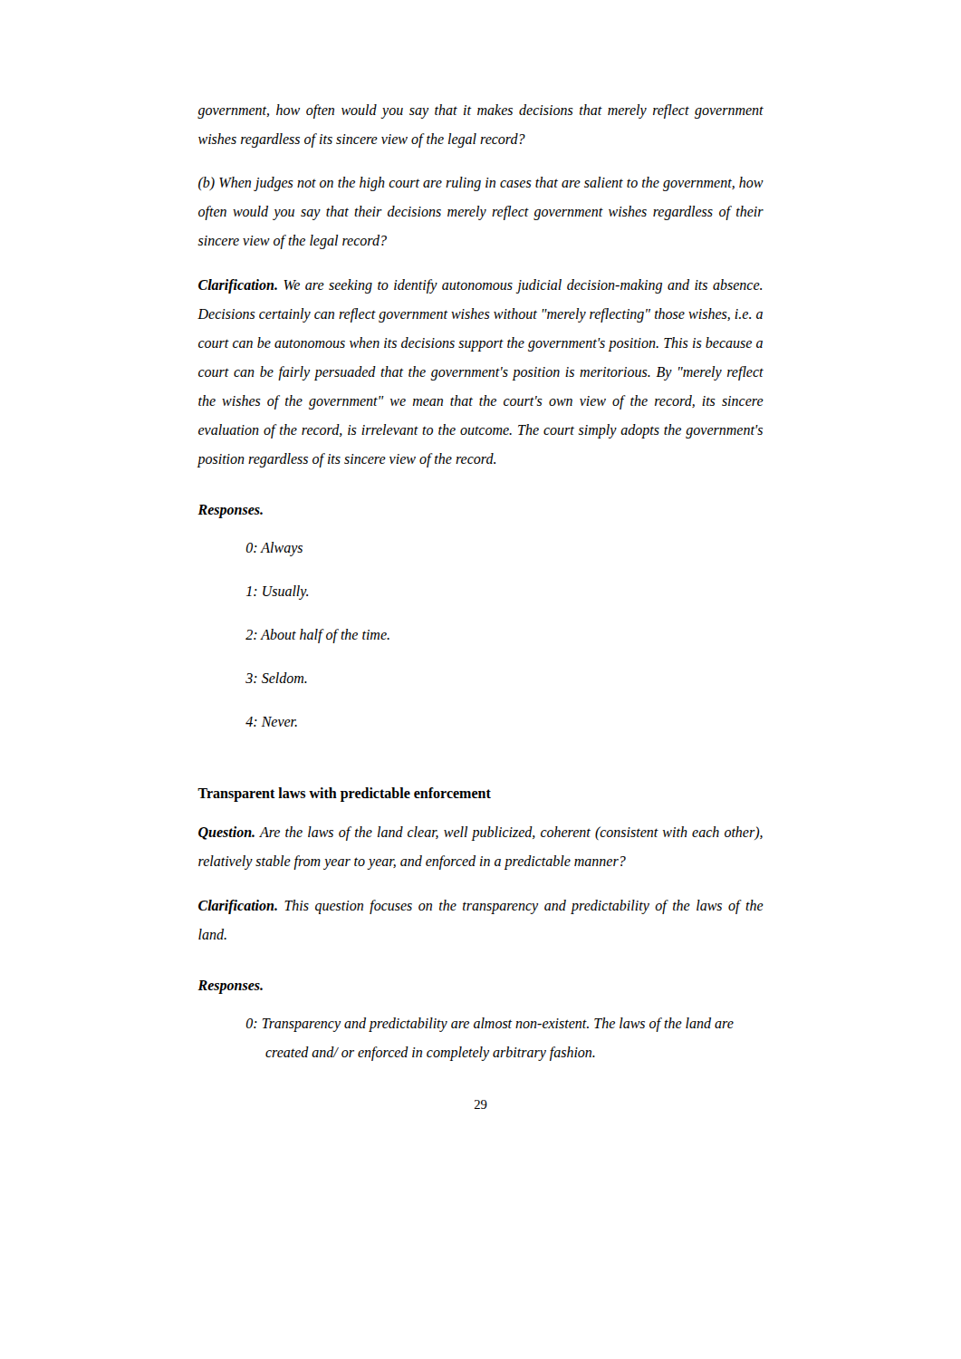government, how often would you say that it makes decisions that merely reflect government wishes regardless of its sincere view of the legal record?
(b) When judges not on the high court are ruling in cases that are salient to the government, how often would you say that their decisions merely reflect government wishes regardless of their sincere view of the legal record?
Clarification. We are seeking to identify autonomous judicial decision-making and its absence. Decisions certainly can reflect government wishes without "merely reflecting" those wishes, i.e. a court can be autonomous when its decisions support the government's position. This is because a court can be fairly persuaded that the government's position is meritorious. By "merely reflect the wishes of the government" we mean that the court's own view of the record, its sincere evaluation of the record, is irrelevant to the outcome. The court simply adopts the government's position regardless of its sincere view of the record.
Responses.
0: Always
1: Usually.
2: About half of the time.
3: Seldom.
4: Never.
Transparent laws with predictable enforcement
Question. Are the laws of the land clear, well publicized, coherent (consistent with each other), relatively stable from year to year, and enforced in a predictable manner?
Clarification. This question focuses on the transparency and predictability of the laws of the land.
Responses.
0: Transparency and predictability are almost non-existent. The laws of the land arecreated and/ or enforced in completely arbitrary fashion.
29